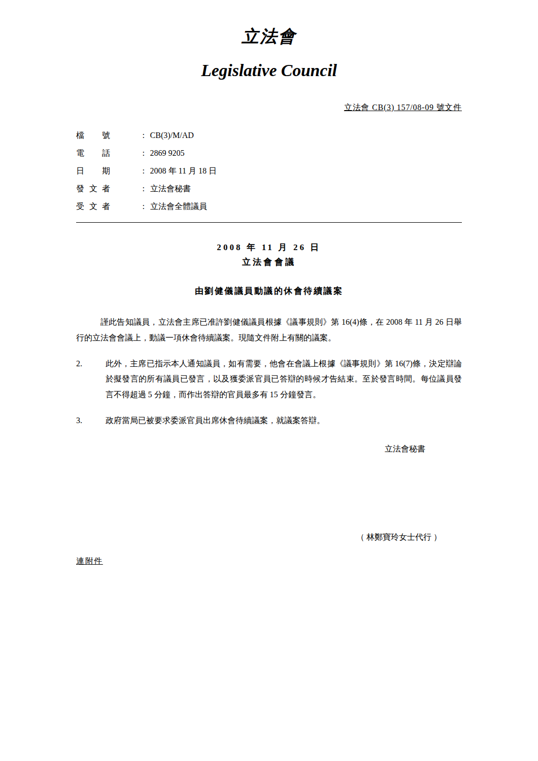立法會
Legislative Council
立法會 CB(3) 157/08-09 號文件
| 檔 號 | : | CB(3)/M/AD |
| 電 話 | : | 2869 9205 |
| 日 期 | : | 2008 年 11 月 18 日 |
| 發文者 | : | 立法會秘書 |
| 受文者 | : | 立法會全體議員 |
2008 年 11 月 26 日
立法會會議
由劉健儀議員動議的休會待續議案
謹此告知議員，立法會主席已准許劉健儀議員根據《議事規則》第 16(4)條，在 2008 年 11 月 26 日舉行的立法會會議上，動議一項休會待續議案。現隨文件附上有關的議案。
2. 此外，主席已指示本人通知議員，如有需要，他會在會議上根據《議事規則》第 16(7)條，決定辯論於擬發言的所有議員已發言，以及獲委派官員已答辯的時候才告結束。至於發言時間。每位議員發言不得超過 5 分鐘，而作出答辯的官員最多有 15 分鐘發言。
3. 政府當局已被要求委派官員出席休會待續議案，就議案答辯。
立法會秘書
（ 林鄭寶玲女士代行 ）
連附件